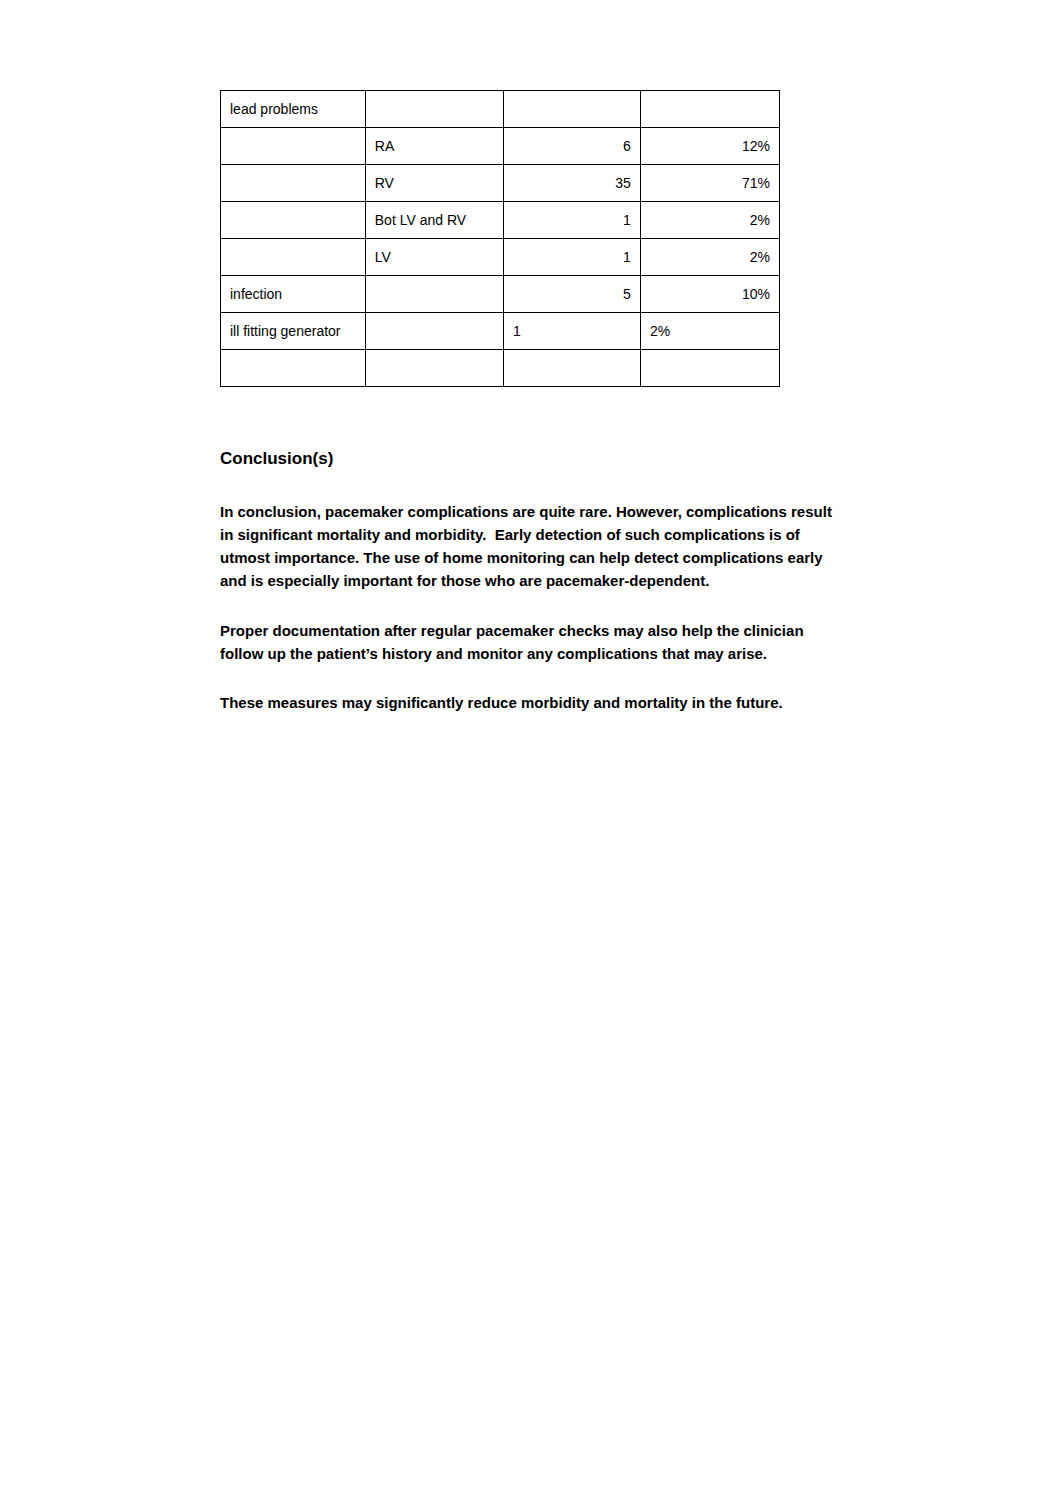| lead problems | | | |
| | RA | 6 | 12% |
| | RV | 35 | 71% |
| | Bot LV and RV | 1 | 2% |
| | LV | 1 | 2% |
| infection | | 5 | 10% |
| ill fitting generator | | 1 | 2% |
Conclusion(s)
In conclusion, pacemaker complications are quite rare. However, complications result in significant mortality and morbidity. Early detection of such complications is of utmost importance. The use of home monitoring can help detect complications early and is especially important for those who are pacemaker-dependent.
Proper documentation after regular pacemaker checks may also help the clinician follow up the patient’s history and monitor any complications that may arise.
These measures may significantly reduce morbidity and mortality in the future.